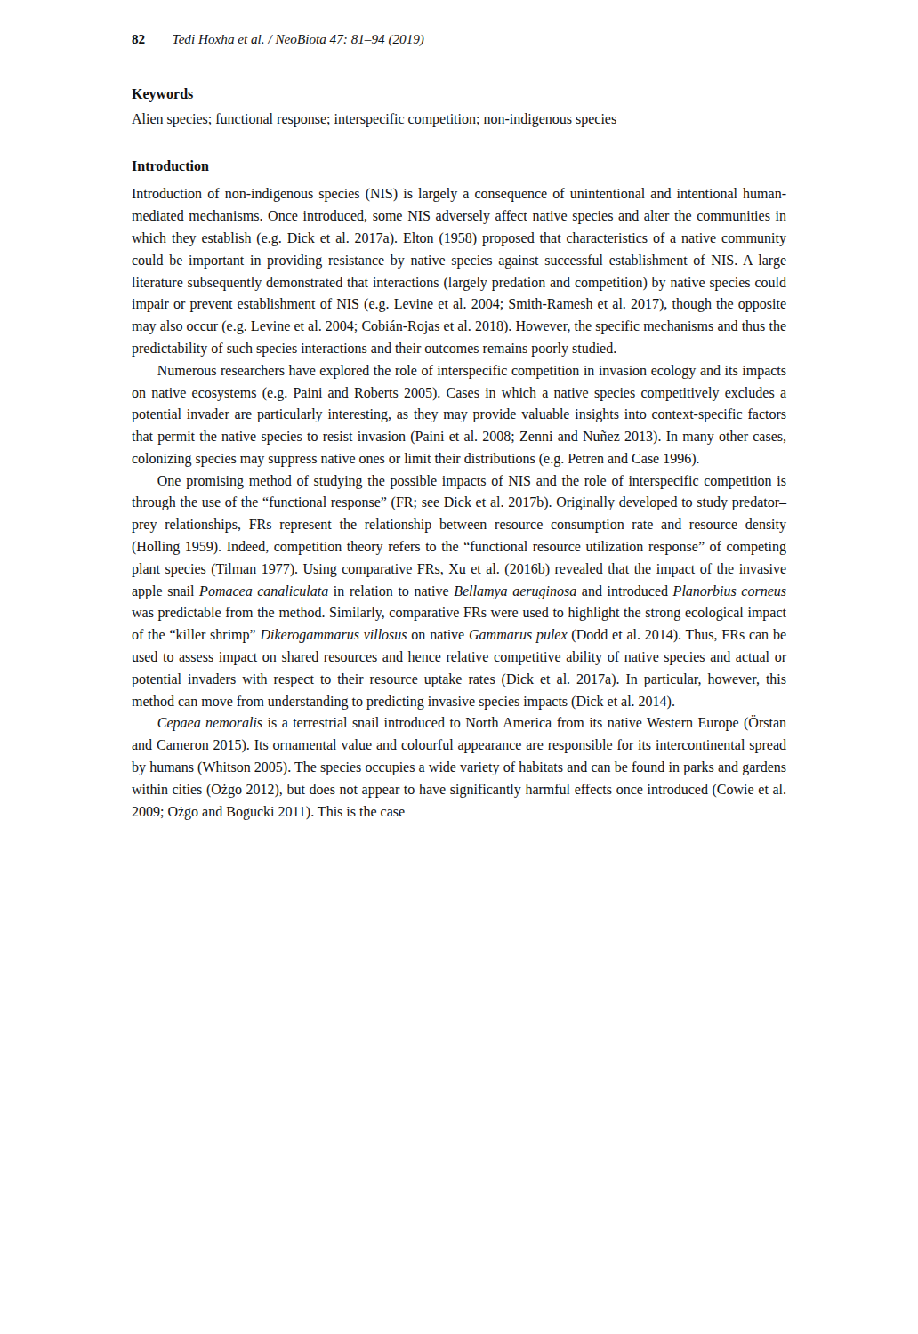82 Tedi Hoxha et al. / NeoBiota 47: 81–94 (2019)
Keywords
Alien species; functional response; interspecific competition; non-indigenous species
Introduction
Introduction of non-indigenous species (NIS) is largely a consequence of unintentional and intentional human-mediated mechanisms. Once introduced, some NIS adversely affect native species and alter the communities in which they establish (e.g. Dick et al. 2017a). Elton (1958) proposed that characteristics of a native community could be important in providing resistance by native species against successful establishment of NIS. A large literature subsequently demonstrated that interactions (largely predation and competition) by native species could impair or prevent establishment of NIS (e.g. Levine et al. 2004; Smith-Ramesh et al. 2017), though the opposite may also occur (e.g. Levine et al. 2004; Cobián-Rojas et al. 2018). However, the specific mechanisms and thus the predictability of such species interactions and their outcomes remains poorly studied.
Numerous researchers have explored the role of interspecific competition in invasion ecology and its impacts on native ecosystems (e.g. Paini and Roberts 2005). Cases in which a native species competitively excludes a potential invader are particularly interesting, as they may provide valuable insights into context-specific factors that permit the native species to resist invasion (Paini et al. 2008; Zenni and Nuñez 2013). In many other cases, colonizing species may suppress native ones or limit their distributions (e.g. Petren and Case 1996).
One promising method of studying the possible impacts of NIS and the role of interspecific competition is through the use of the “functional response” (FR; see Dick et al. 2017b). Originally developed to study predator–prey relationships, FRs represent the relationship between resource consumption rate and resource density (Holling 1959). Indeed, competition theory refers to the “functional resource utilization response” of competing plant species (Tilman 1977). Using comparative FRs, Xu et al. (2016b) revealed that the impact of the invasive apple snail Pomacea canaliculata in relation to native Bellamya aeruginosa and introduced Planorbius corneus was predictable from the method. Similarly, comparative FRs were used to highlight the strong ecological impact of the “killer shrimp” Dikerogammarus villosus on native Gammarus pulex (Dodd et al. 2014). Thus, FRs can be used to assess impact on shared resources and hence relative competitive ability of native species and actual or potential invaders with respect to their resource uptake rates (Dick et al. 2017a). In particular, however, this method can move from understanding to predicting invasive species impacts (Dick et al. 2014).
Cepaea nemoralis is a terrestrial snail introduced to North America from its native Western Europe (Örstan and Cameron 2015). Its ornamental value and colourful appearance are responsible for its intercontinental spread by humans (Whitson 2005). The species occupies a wide variety of habitats and can be found in parks and gardens within cities (Ożgo 2012), but does not appear to have significantly harmful effects once introduced (Cowie et al. 2009; Ożgo and Bogucki 2011). This is the case